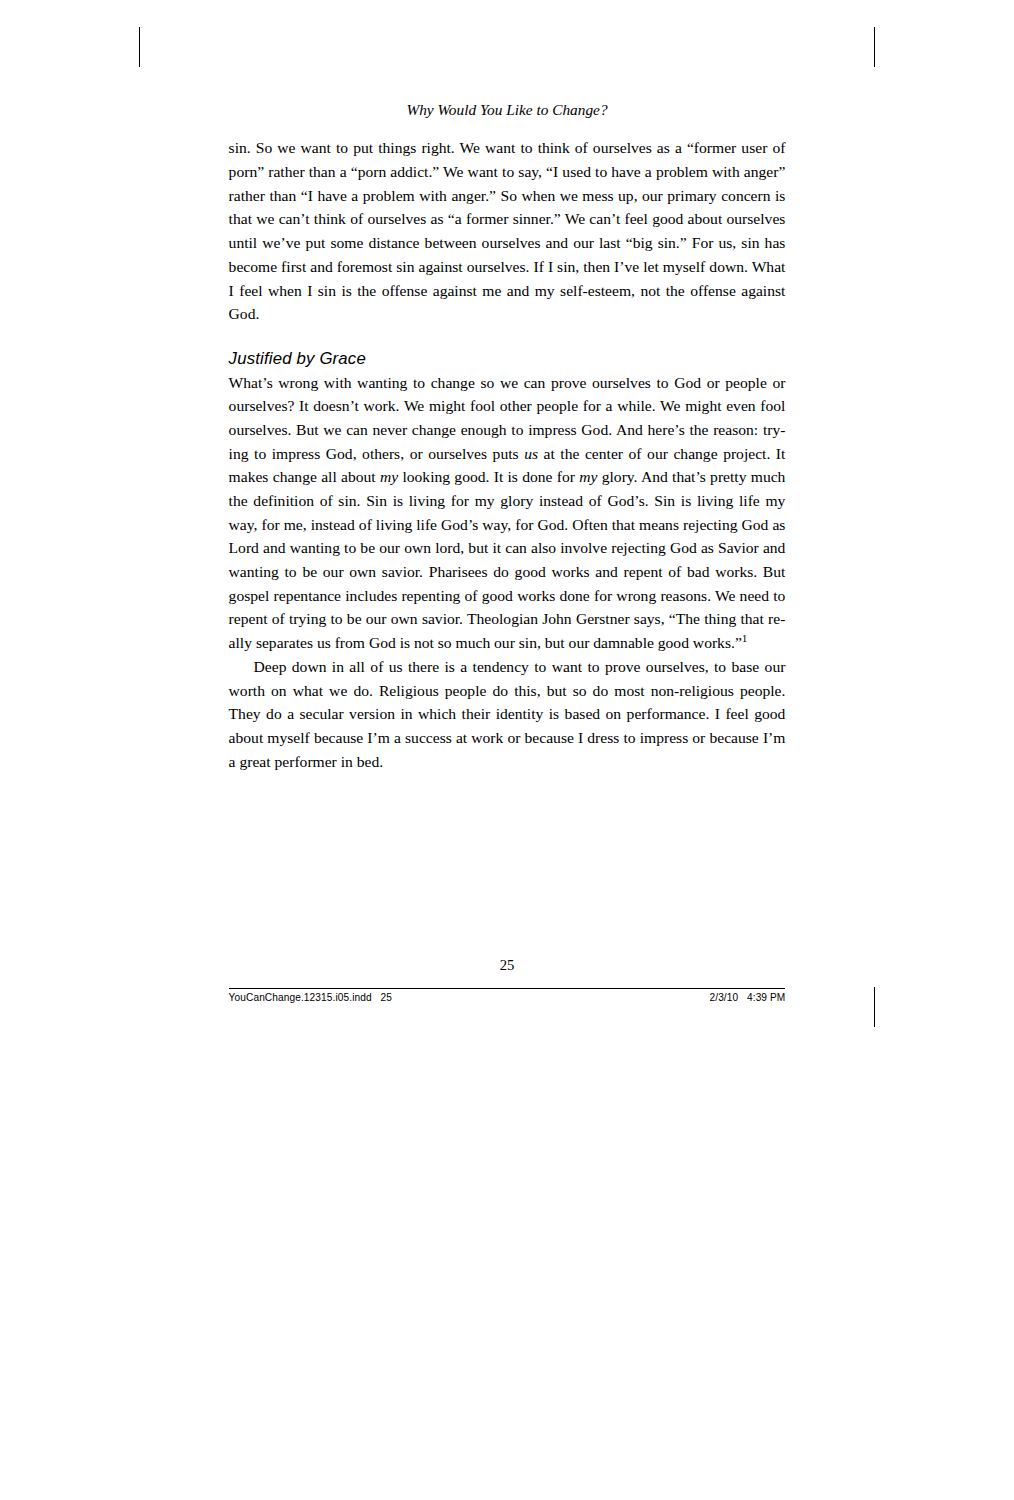Why Would You Like to Change?
sin. So we want to put things right. We want to think of ourselves as a “former user of porn” rather than a “porn addict.” We want to say, “I used to have a problem with anger” rather than “I have a problem with anger.” So when we mess up, our primary concern is that we can’t think of ourselves as “a former sinner.” We can’t feel good about ourselves until we’ve put some distance between ourselves and our last “big sin.” For us, sin has become first and foremost sin against ourselves. If I sin, then I’ve let myself down. What I feel when I sin is the offense against me and my self-esteem, not the offense against God.
Justified by Grace
What’s wrong with wanting to change so we can prove ourselves to God or people or ourselves? It doesn’t work. We might fool other people for a while. We might even fool ourselves. But we can never change enough to impress God. And here’s the reason: trying to impress God, others, or ourselves puts us at the center of our change project. It makes change all about my looking good. It is done for my glory. And that’s pretty much the definition of sin. Sin is living for my glory instead of God’s. Sin is living life my way, for me, instead of living life God’s way, for God. Often that means rejecting God as Lord and wanting to be our own lord, but it can also involve rejecting God as Savior and wanting to be our own savior. Pharisees do good works and repent of bad works. But gospel repentance includes repenting of good works done for wrong reasons. We need to repent of trying to be our own savior. Theologian John Gerstner says, “The thing that really separates us from God is not so much our sin, but our damnable good works.”1
Deep down in all of us there is a tendency to want to prove ourselves, to base our worth on what we do. Religious people do this, but so do most non-religious people. They do a secular version in which their identity is based on performance. I feel good about myself because I’m a success at work or because I dress to impress or because I’m a great performer in bed.
25
YouCanChange.12315.i05.indd 25 2/3/10 4:39 PM